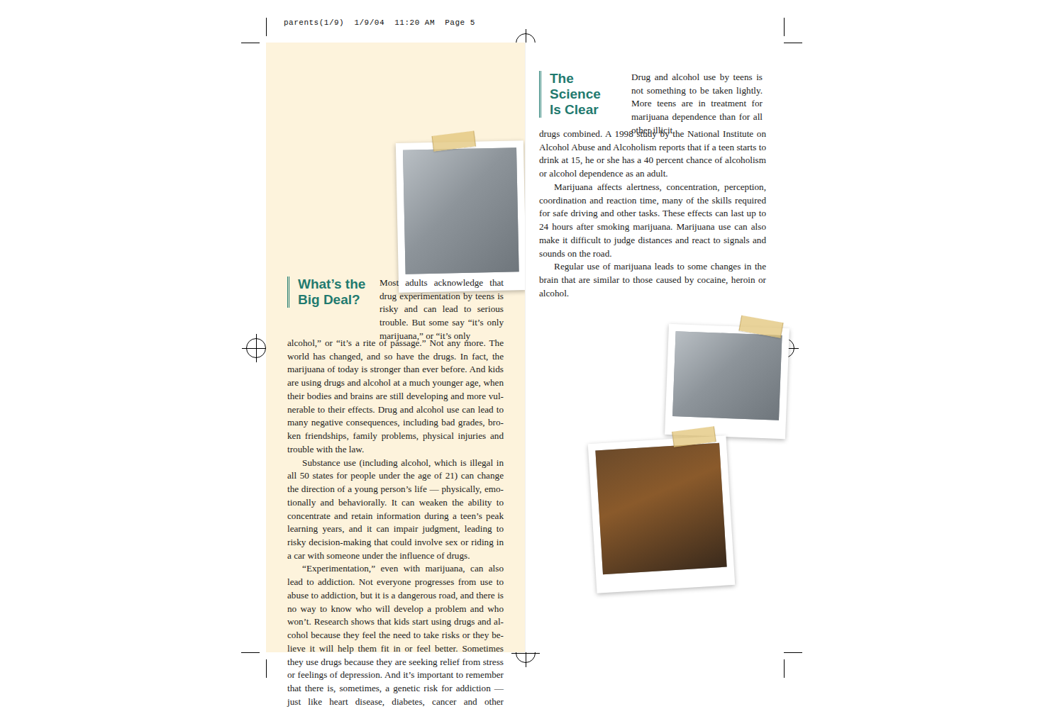parents(1/9) 1/9/04 11:20 AM Page 5
What’s the
Big Deal?
Most adults acknowledge that drug experimentation by teens is risky and can lead to serious trouble. But some say “it’s only marijuana,” or “it’s only
alcohol,” or “it’s a rite of passage.” Not any more. The world has changed, and so have the drugs. In fact, the marijuana of today is stronger than ever before. And kids are using drugs and alcohol at a much younger age, when their bodies and brains are still developing and more vulnerable to their effects. Drug and alcohol use can lead to many negative consequences, including bad grades, broken friendships, family problems, physical injuries and trouble with the law.
Substance use (including alcohol, which is illegal in all 50 states for people under the age of 21) can change the direction of a young person’s life — physically, emotionally and behaviorally. It can weaken the ability to concentrate and retain information during a teen’s peak learning years, and it can impair judgment, leading to risky decision-making that could involve sex or riding in a car with someone under the influence of drugs.
“Experimentation,” even with marijuana, can also lead to addiction. Not everyone progresses from use to abuse to addiction, but it is a dangerous road, and there is no way to know who will develop a problem and who won’t. Research shows that kids start using drugs and alcohol because they feel the need to take risks or they believe it will help them fit in or feel better. Sometimes they use drugs because they are seeking relief from stress or feelings of depression. And it’s important to remember that there is, sometimes, a genetic risk for addiction — just like heart disease, diabetes, cancer and other diseases.
The Science
Is Clear
Drug and alcohol use by teens is not something to be taken lightly. More teens are in treatment for marijuana dependence than for all other illicit
drugs combined. A 1998 study by the National Institute on Alcohol Abuse and Alcoholism reports that if a teen starts to drink at 15, he or she has a 40 percent chance of alcoholism or alcohol dependence as an adult.
Marijuana affects alertness, concentration, perception, coordination and reaction time, many of the skills required for safe driving and other tasks. These effects can last up to 24 hours after smoking marijuana. Marijuana use can also make it difficult to judge distances and react to signals and sounds on the road.
Regular use of marijuana leads to some changes in the brain that are similar to those caused by cocaine, heroin or alcohol.